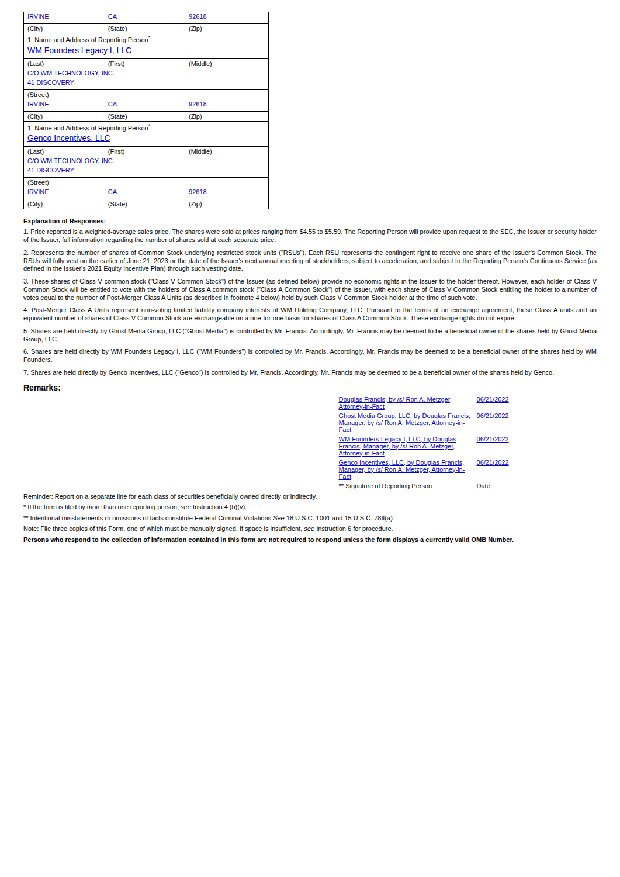| IRVINE | CA | 92618 |
| (City) | (State) | (Zip) |
| 1. Name and Address of Reporting Person * |
| WM Founders Legacy I, LLC |
| (Last) | (First) | (Middle) |
| C/O WM TECHNOLOGY, INC. |
| 41 DISCOVERY |
| (Street) |
| IRVINE | CA | 92618 |
| (City) | (State) | (Zip) |
| 1. Name and Address of Reporting Person * |
| Genco Incentives, LLC |
| (Last) | (First) | (Middle) |
| C/O WM TECHNOLOGY, INC. |
| 41 DISCOVERY |
| (Street) |
| IRVINE | CA | 92618 |
| (City) | (State) | (Zip) |
Explanation of Responses:
1. Price reported is a weighted-average sales price. The shares were sold at prices ranging from $4.55 to $5.59. The Reporting Person will provide upon request to the SEC, the Issuer or security holder of the Issuer, full information regarding the number of shares sold at each separate price.
2. Represents the number of shares of Common Stock underlying restricted stock units ("RSUs"). Each RSU represents the contingent right to receive one share of the Issuer's Common Stock. The RSUs will fully vest on the earlier of June 21, 2023 or the date of the Issuer's next annual meeting of stockholders, subject to acceleration, and subject to the Reporting Person's Continuous Service (as defined in the Issuer's 2021 Equity Incentive Plan) through such vesting date.
3. These shares of Class V common stock ("Class V Common Stock") of the Issuer (as defined below) provide no economic rights in the Issuer to the holder thereof. However, each holder of Class V Common Stock will be entitled to vote with the holders of Class A common stock ("Class A Common Stock") of the Issuer, with each share of Class V Common Stock entitling the holder to a number of votes equal to the number of Post-Merger Class A Units (as described in footnote 4 below) held by such Class V Common Stock holder at the time of such vote.
4. Post-Merger Class A Units represent non-voting limited liability company interests of WM Holding Company, LLC. Pursuant to the terms of an exchange agreement, these Class A units and an equivalent number of shares of Class V Common Stock are exchangeable on a one-for-one basis for shares of Class A Common Stock. These exchange rights do not expire.
5. Shares are held directly by Ghost Media Group, LLC ("Ghost Media") is controlled by Mr. Francis. Accordingly, Mr. Francis may be deemed to be a beneficial owner of the shares held by Ghost Media Group, LLC.
6. Shares are held directly by WM Founders Legacy I, LLC ("WM Founders") is controlled by Mr. Francis. Accordingly, Mr. Francis may be deemed to be a beneficial owner of the shares held by WM Founders.
7. Shares are held directly by Genco Incentives, LLC ("Genco") is controlled by Mr. Francis. Accordingly, Mr. Francis may be deemed to be a beneficial owner of the shares held by Genco.
Remarks:
| Douglas Francis, by /s/ Ron A. Metzger, Attorney-in-Fact | 06/21/2022 |
| Ghost Media Group, LLC, by Douglas Francis, Manager, by /s/ Ron A. Metzger, Attorney-in-Fact | 06/21/2022 |
| WM Founders Legacy I, LLC, by Douglas Francis, Manager, by /s/ Ron A. Metzger, Attorney-in-Fact | 06/21/2022 |
| Genco Incentives, LLC, by Douglas Francis, Manager, by /s/ Ron A. Metzger, Attorney-in-Fact | 06/21/2022 |
| ** Signature of Reporting Person | Date |
Reminder: Report on a separate line for each class of securities beneficially owned directly or indirectly.
* If the form is filed by more than one reporting person, see Instruction 4 (b)(v).
** Intentional misstatements or omissions of facts constitute Federal Criminal Violations See 18 U.S.C. 1001 and 15 U.S.C. 78ff(a).
Note: File three copies of this Form, one of which must be manually signed. If space is insufficient, see Instruction 6 for procedure.
Persons who respond to the collection of information contained in this form are not required to respond unless the form displays a currently valid OMB Number.